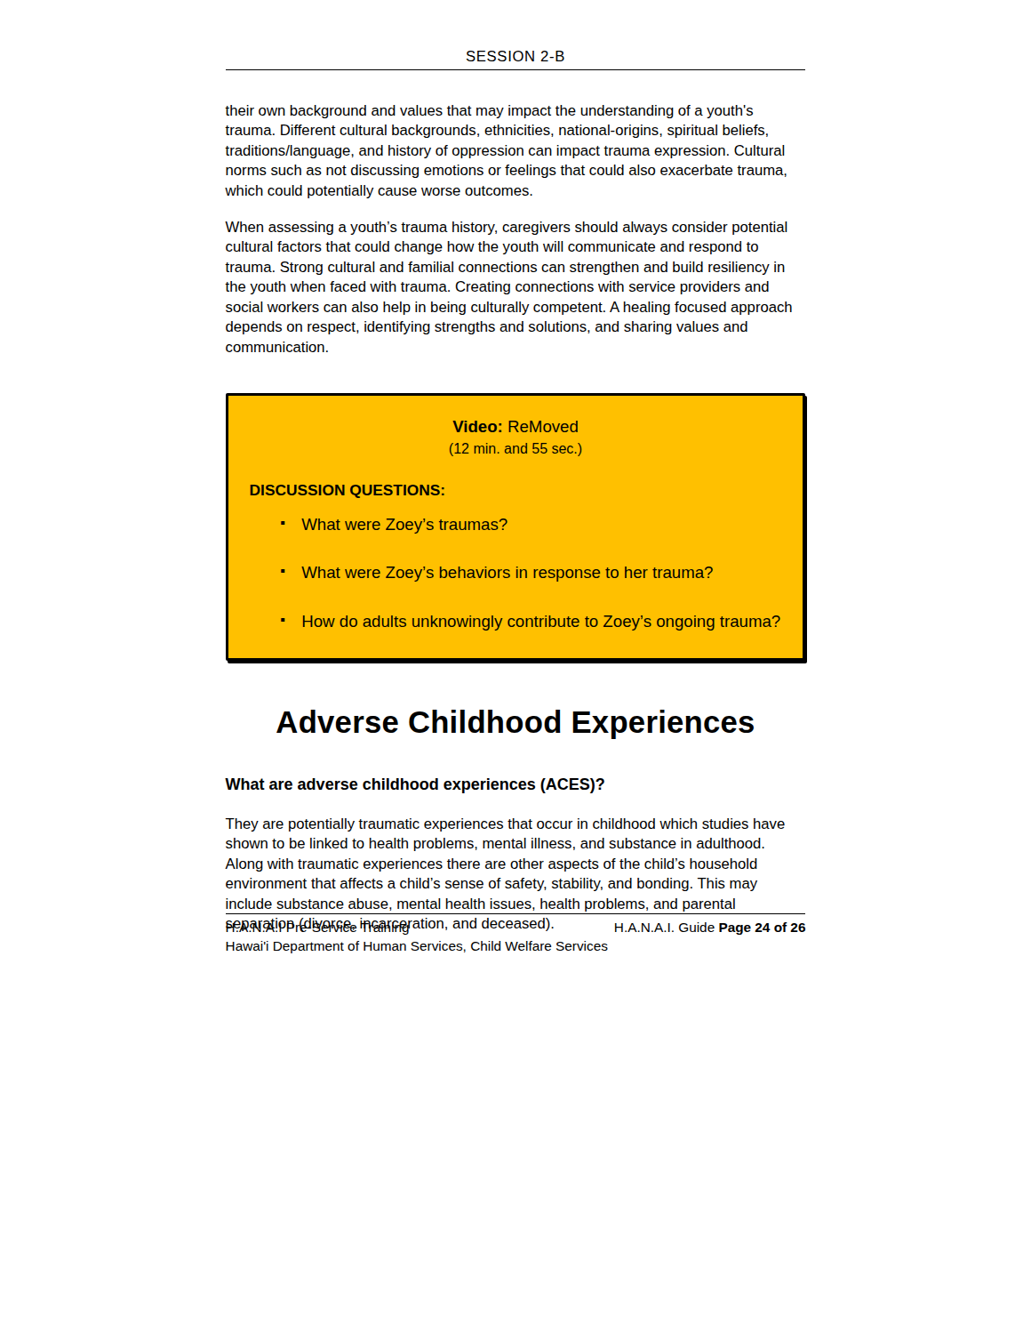SESSION 2-B
their own background and values that may impact the understanding of a youth's trauma. Different cultural backgrounds, ethnicities, national-origins, spiritual beliefs, traditions/language, and history of oppression can impact trauma expression. Cultural norms such as not discussing emotions or feelings that could also exacerbate trauma, which could potentially cause worse outcomes.
When assessing a youth’s trauma history, caregivers should always consider potential cultural factors that could change how the youth will communicate and respond to trauma. Strong cultural and familial connections can strengthen and build resiliency in the youth when faced with trauma. Creating connections with service providers and social workers can also help in being culturally competent. A healing focused approach depends on respect, identifying strengths and solutions, and sharing values and communication.
Video: ReMoved
(12 min. and 55 sec.)
DISCUSSION QUESTIONS:
What were Zoey’s traumas?
What were Zoey’s behaviors in response to her trauma?
How do adults unknowingly contribute to Zoey’s ongoing trauma?
Adverse Childhood Experiences
What are adverse childhood experiences (ACES)?
They are potentially traumatic experiences that occur in childhood which studies have shown to be linked to health problems, mental illness, and substance in adulthood. Along with traumatic experiences there are other aspects of the child’s household environment that affects a child’s sense of safety, stability, and bonding. This may include substance abuse, mental health issues, health problems, and parental separation (divorce, incarceration, and deceased).
H.A.N.A.I Pre-Service Training
H.A.N.A.I. Guide Page 24 of 26
Hawai'i Department of Human Services, Child Welfare Services